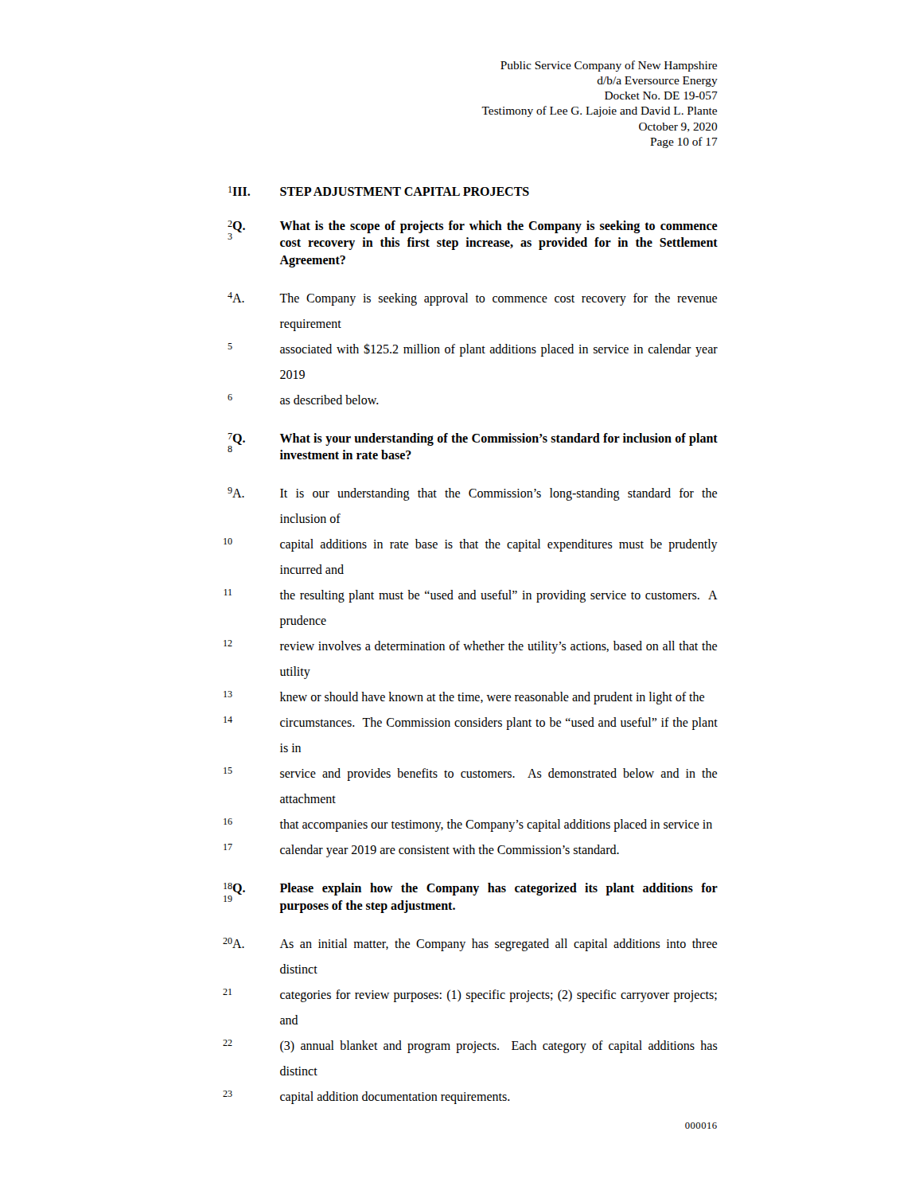Public Service Company of New Hampshire
d/b/a Eversource Energy
Docket No. DE 19-057
Testimony of Lee G. Lajoie and David L. Plante
October 9, 2020
Page 10 of 17
| 1 | III. | STEP ADJUSTMENT CAPITAL PROJECTS |
| 2 3 | Q. | What is the scope of projects for which the Company is seeking to commence cost recovery in this first step increase, as provided for in the Settlement Agreement? |
| 4 | A. | The Company is seeking approval to commence cost recovery for the revenue requirement |
| 5 | | associated with $125.2 million of plant additions placed in service in calendar year 2019 |
| 6 | | as described below. |
| 7 8 | Q. | What is your understanding of the Commission’s standard for inclusion of plant investment in rate base? |
| 9 | A. | It is our understanding that the Commission’s long-standing standard for the inclusion of |
| 10 | | capital additions in rate base is that the capital expenditures must be prudently incurred and |
| 11 | | the resulting plant must be “used and useful” in providing service to customers. A prudence |
| 12 | | review involves a determination of whether the utility’s actions, based on all that the utility |
| 13 | | knew or should have known at the time, were reasonable and prudent in light of the |
| 14 | | circumstances. The Commission considers plant to be “used and useful” if the plant is in |
| 15 | | service and provides benefits to customers. As demonstrated below and in the attachment |
| 16 | | that accompanies our testimony, the Company’s capital additions placed in service in |
| 17 | | calendar year 2019 are consistent with the Commission’s standard. |
| 18 19 | Q. | Please explain how the Company has categorized its plant additions for purposes of the step adjustment. |
| 20 | A. | As an initial matter, the Company has segregated all capital additions into three distinct |
| 21 | | categories for review purposes: (1) specific projects; (2) specific carryover projects; and |
| 22 | | (3) annual blanket and program projects. Each category of capital additions has distinct |
| 23 | | capital addition documentation requirements. |
000016